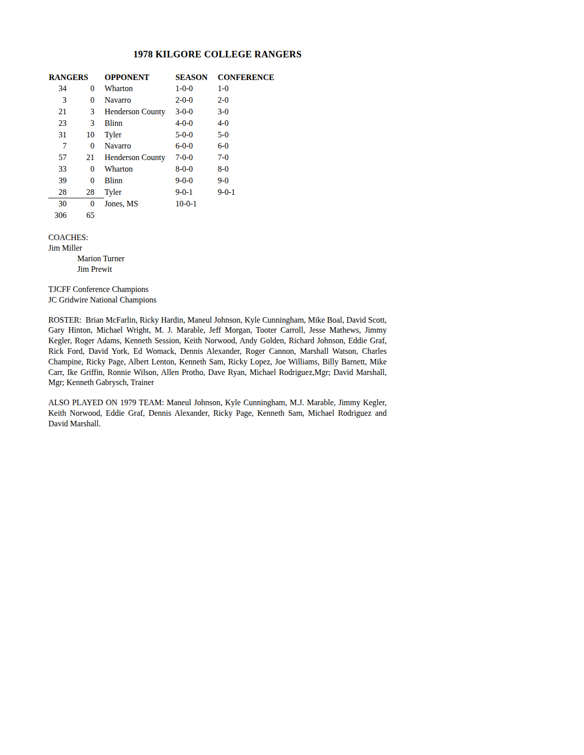1978 KILGORE COLLEGE RANGERS
| RANGERS | OPPONENT | SEASON | CONFERENCE |
| --- | --- | --- | --- |
| 34 | 0 | Wharton | 1-0-0 | 1-0 |
| 3 | 0 | Navarro | 2-0-0 | 2-0 |
| 21 | 3 | Henderson County | 3-0-0 | 3-0 |
| 23 | 3 | Blinn | 4-0-0 | 4-0 |
| 31 | 10 | Tyler | 5-0-0 | 5-0 |
| 7 | 0 | Navarro | 6-0-0 | 6-0 |
| 57 | 21 | Henderson County | 7-0-0 | 7-0 |
| 33 | 0 | Wharton | 8-0-0 | 8-0 |
| 39 | 0 | Blinn | 9-0-0 | 9-0 |
| 28 | 28 | Tyler | 9-0-1 | 9-0-1 |
| 30 | 0 | Jones, MS | 10-0-1 | |
| 306 | 65 | | | |
COACHES:
Jim Miller
Marion Turner
Jim Prewit
TJCFF Conference Champions
JC Gridwire National Champions
ROSTER: Brian McFarlin, Ricky Hardin, Maneul Johnson, Kyle Cunningham, Mike Boal, David Scott, Gary Hinton, Michael Wright, M. J. Marable, Jeff Morgan, Tooter Carroll, Jesse Mathews, Jimmy Kegler, Roger Adams, Kenneth Session, Keith Norwood, Andy Golden, Richard Johnson, Eddie Graf, Rick Ford, David York, Ed Womack, Dennis Alexander, Roger Cannon, Marshall Watson, Charles Champine, Ricky Page, Albert Lenton, Kenneth Sam, Ricky Lopez, Joe Williams, Billy Barnett, Mike Carr, Ike Griffin, Ronnie Wilson, Allen Protho, Dave Ryan, Michael Rodriguez,Mgr; David Marshall, Mgr; Kenneth Gabrysch, Trainer
ALSO PLAYED ON 1979 TEAM: Maneul Johnson, Kyle Cunningham, M.J. Marable, Jimmy Kegler, Keith Norwood, Eddie Graf, Dennis Alexander, Ricky Page, Kenneth Sam, Michael Rodriguez and David Marshall.